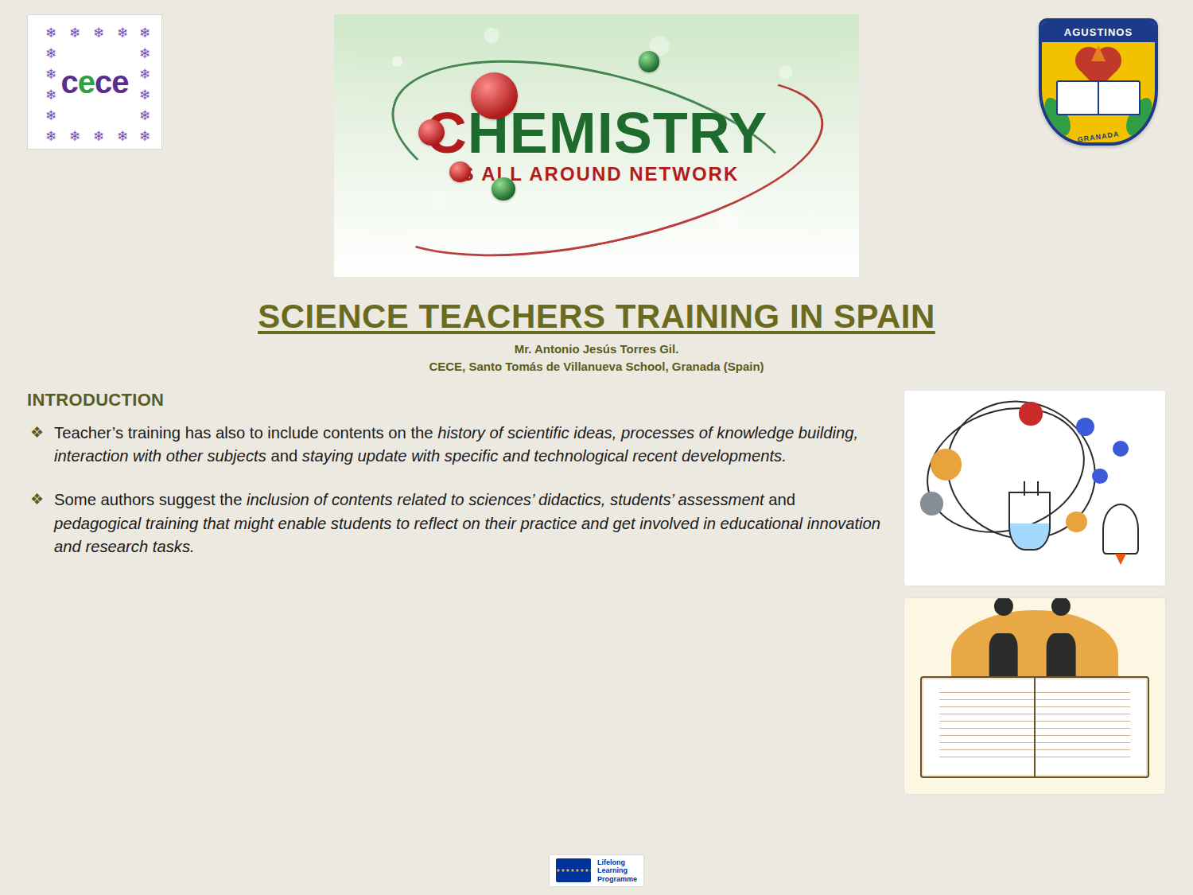❄❄❄❄❄ ❄❄ ❄❄ ❄❄ ❄❄ ❄❄❄❄❄ cece
CHEMISTRY
IS ALL AROUND NETWORK
AGUSTINOS
GRANADA
SCIENCE TEACHERS TRAINING IN SPAIN
Mr. Antonio Jesús Torres Gil.
CECE, Santo Tomás de Villanueva School, Granada (Spain)
INTRODUCTION
Teacher’s training has also to include contents on the history of scientific ideas, processes of knowledge building, interaction with other subjects and staying update with specific and technological recent developments.
Some authors suggest the inclusion of contents related to sciences’ didactics, students’ assessment and pedagogical training that might enable students to reflect on their practice and get involved in educational innovation and research tasks.
Lifelong
Learning
Programme